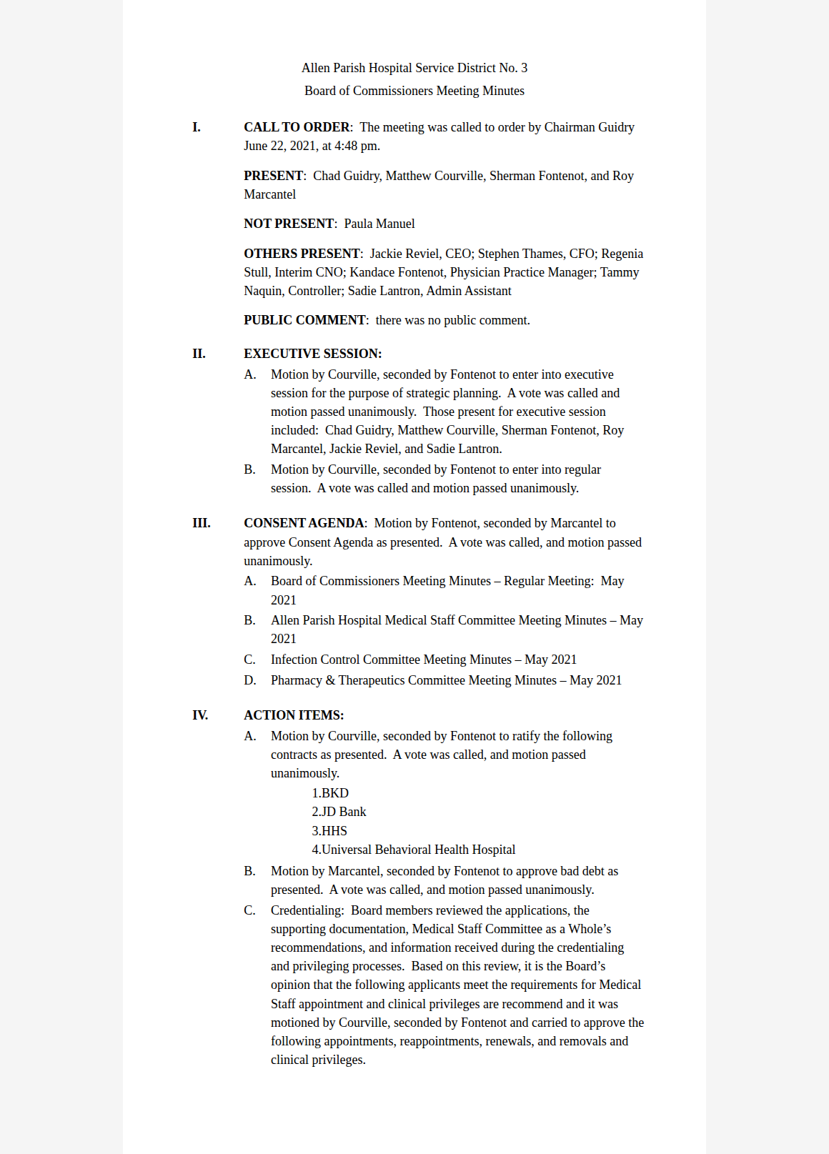Allen Parish Hospital Service District No. 3 Board of Commissioners Meeting Minutes
I.
CALL TO ORDER: The meeting was called to order by Chairman Guidry June 22, 2021, at 4:48 pm.
PRESENT: Chad Guidry, Matthew Courville, Sherman Fontenot, and Roy Marcantel
NOT PRESENT: Paula Manuel
OTHERS PRESENT: Jackie Reviel, CEO; Stephen Thames, CFO; Regenia Stull, Interim CNO; Kandace Fontenot, Physician Practice Manager; Tammy Naquin, Controller; Sadie Lantron, Admin Assistant
PUBLIC COMMENT: there was no public comment.
II.
EXECUTIVE SESSION:
A. Motion by Courville, seconded by Fontenot to enter into executive session for the purpose of strategic planning. A vote was called and motion passed unanimously. Those present for executive session included: Chad Guidry, Matthew Courville, Sherman Fontenot, Roy Marcantel, Jackie Reviel, and Sadie Lantron.
B. Motion by Courville, seconded by Fontenot to enter into regular session. A vote was called and motion passed unanimously.
III.
CONSENT AGENDA: Motion by Fontenot, seconded by Marcantel to approve Consent Agenda as presented. A vote was called, and motion passed unanimously.
A. Board of Commissioners Meeting Minutes – Regular Meeting: May 2021
B. Allen Parish Hospital Medical Staff Committee Meeting Minutes – May 2021
C. Infection Control Committee Meeting Minutes – May 2021
D. Pharmacy & Therapeutics Committee Meeting Minutes – May 2021
IV.
ACTION ITEMS:
A. Motion by Courville, seconded by Fontenot to ratify the following contracts as presented. A vote was called, and motion passed unanimously.
1.BKD
2.JD Bank
3.HHS
4.Universal Behavioral Health Hospital
B. Motion by Marcantel, seconded by Fontenot to approve bad debt as presented. A vote was called, and motion passed unanimously.
C. Credentialing: Board members reviewed the applications, the supporting documentation, Medical Staff Committee as a Whole’s recommendations, and information received during the credentialing and privileging processes. Based on this review, it is the Board’s opinion that the following applicants meet the requirements for Medical Staff appointment and clinical privileges are recommend and it was motioned by Courville, seconded by Fontenot and carried to approve the following appointments, reappointments, renewals, and removals and clinical privileges.